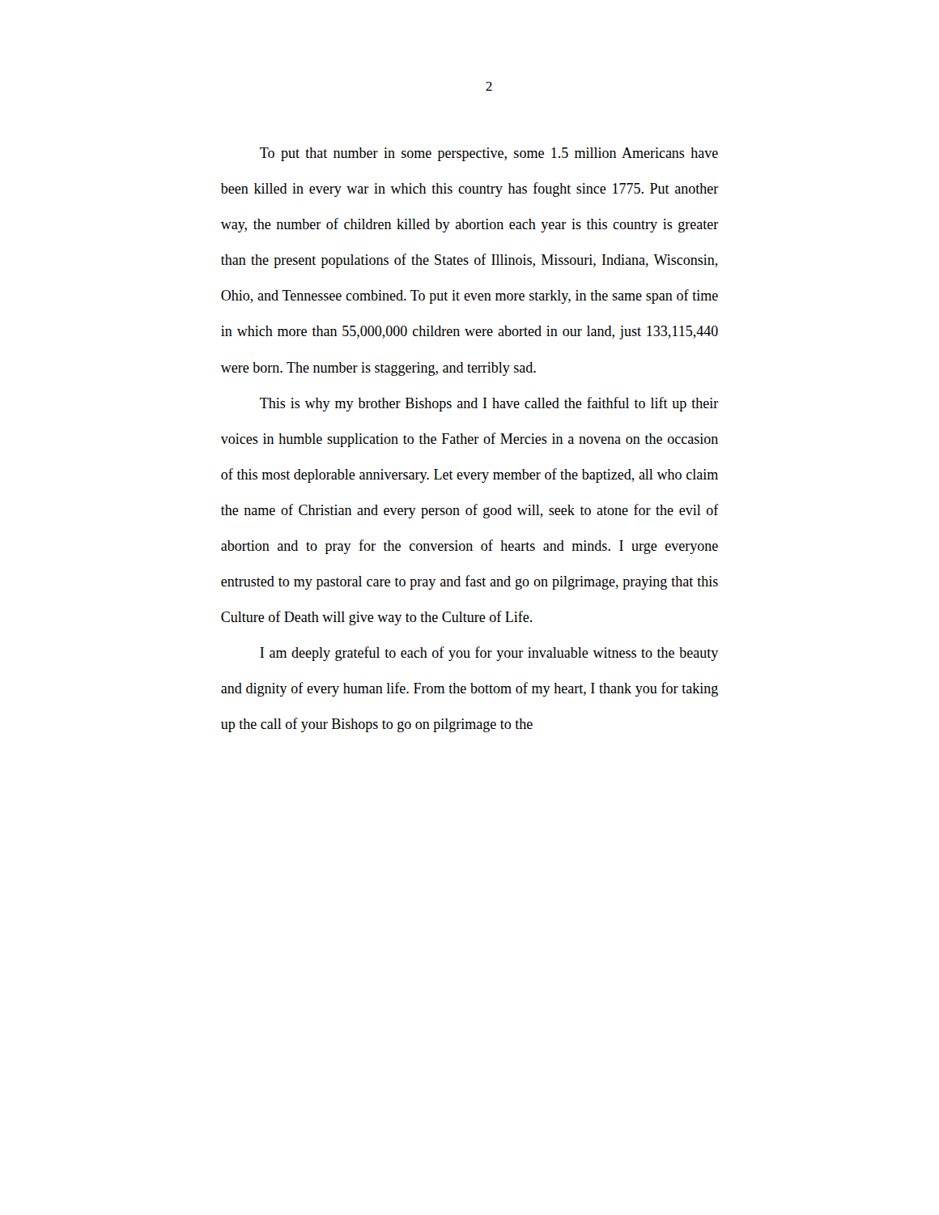2
To put that number in some perspective, some 1.5 million Americans have been killed in every war in which this country has fought since 1775. Put another way, the number of children killed by abortion each year is this country is greater than the present populations of the States of Illinois, Missouri, Indiana, Wisconsin, Ohio, and Tennessee combined. To put it even more starkly, in the same span of time in which more than 55,000,000 children were aborted in our land, just 133,115,440 were born. The number is staggering, and terribly sad.
This is why my brother Bishops and I have called the faithful to lift up their voices in humble supplication to the Father of Mercies in a novena on the occasion of this most deplorable anniversary. Let every member of the baptized, all who claim the name of Christian and every person of good will, seek to atone for the evil of abortion and to pray for the conversion of hearts and minds. I urge everyone entrusted to my pastoral care to pray and fast and go on pilgrimage, praying that this Culture of Death will give way to the Culture of Life.
I am deeply grateful to each of you for your invaluable witness to the beauty and dignity of every human life. From the bottom of my heart, I thank you for taking up the call of your Bishops to go on pilgrimage to the